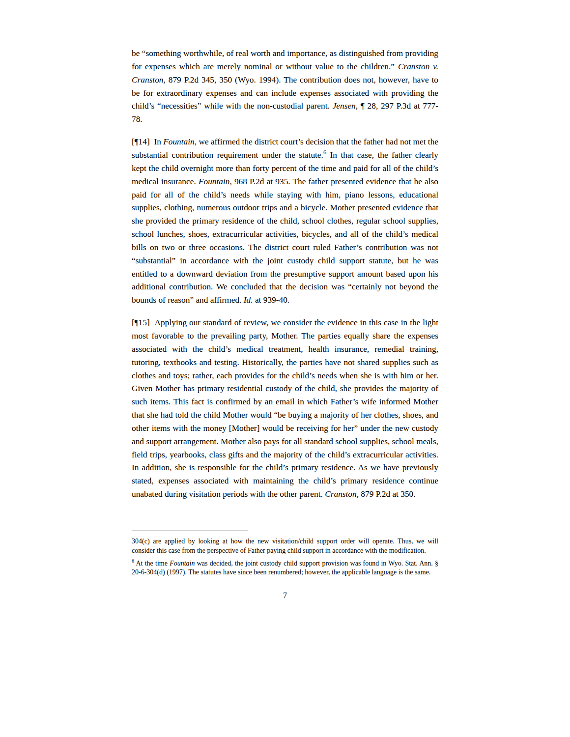be “something worthwhile, of real worth and importance, as distinguished from providing for expenses which are merely nominal or without value to the children.” Cranston v. Cranston, 879 P.2d 345, 350 (Wyo. 1994). The contribution does not, however, have to be for extraordinary expenses and can include expenses associated with providing the child’s “necessities” while with the non-custodial parent. Jensen, ¶ 28, 297 P.3d at 777-78.
[¶14] In Fountain, we affirmed the district court’s decision that the father had not met the substantial contribution requirement under the statute.6 In that case, the father clearly kept the child overnight more than forty percent of the time and paid for all of the child’s medical insurance. Fountain, 968 P.2d at 935. The father presented evidence that he also paid for all of the child’s needs while staying with him, piano lessons, educational supplies, clothing, numerous outdoor trips and a bicycle. Mother presented evidence that she provided the primary residence of the child, school clothes, regular school supplies, school lunches, shoes, extracurricular activities, bicycles, and all of the child’s medical bills on two or three occasions. The district court ruled Father’s contribution was not “substantial” in accordance with the joint custody child support statute, but he was entitled to a downward deviation from the presumptive support amount based upon his additional contribution. We concluded that the decision was “certainly not beyond the bounds of reason” and affirmed. Id. at 939-40.
[¶15] Applying our standard of review, we consider the evidence in this case in the light most favorable to the prevailing party, Mother. The parties equally share the expenses associated with the child’s medical treatment, health insurance, remedial training, tutoring, textbooks and testing. Historically, the parties have not shared supplies such as clothes and toys; rather, each provides for the child’s needs when she is with him or her. Given Mother has primary residential custody of the child, she provides the majority of such items. This fact is confirmed by an email in which Father’s wife informed Mother that she had told the child Mother would “be buying a majority of her clothes, shoes, and other items with the money [Mother] would be receiving for her” under the new custody and support arrangement. Mother also pays for all standard school supplies, school meals, field trips, yearbooks, class gifts and the majority of the child’s extracurricular activities. In addition, she is responsible for the child’s primary residence. As we have previously stated, expenses associated with maintaining the child’s primary residence continue unabated during visitation periods with the other parent. Cranston, 879 P.2d at 350.
304(c) are applied by looking at how the new visitation/child support order will operate. Thus, we will consider this case from the perspective of Father paying child support in accordance with the modification.
6 At the time Fountain was decided, the joint custody child support provision was found in Wyo. Stat. Ann. § 20-6-304(d) (1997). The statutes have since been renumbered; however, the applicable language is the same.
7